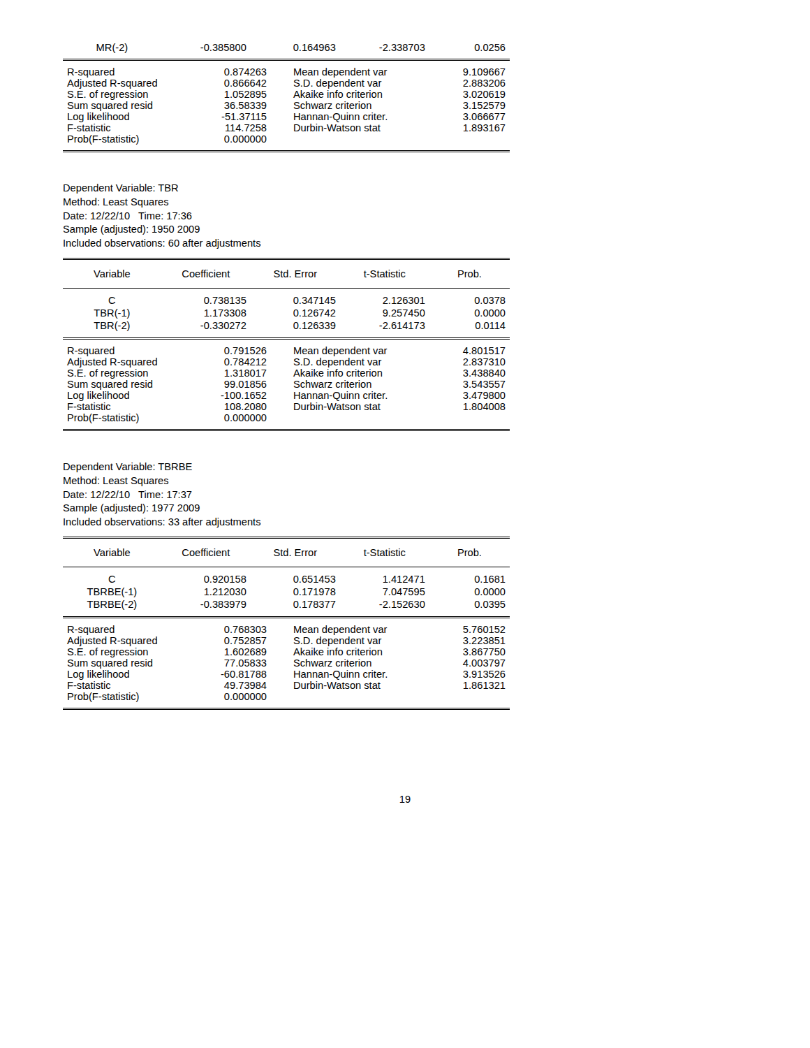| MR(-2) | -0.385800 | 0.164963 | -2.338703 | 0.0256 |
| R-squared | 0.874263 | Mean dependent var | 9.109667 |
| Adjusted R-squared | 0.866642 | S.D. dependent var | 2.883206 |
| S.E. of regression | 1.052895 | Akaike info criterion | 3.020619 |
| Sum squared resid | 36.58339 | Schwarz criterion | 3.152579 |
| Log likelihood | -51.37115 | Hannan-Quinn criter. | 3.066677 |
| F-statistic | 114.7258 | Durbin-Watson stat | 1.893167 |
| Prob(F-statistic) | 0.000000 | | |
Dependent Variable: TBR
Method: Least Squares
Date: 12/22/10 Time: 17:36
Sample (adjusted): 1950 2009
Included observations: 60 after adjustments
| Variable | Coefficient | Std. Error | t-Statistic | Prob. |
| --- | --- | --- | --- | --- |
| C | 0.738135 | 0.347145 | 2.126301 | 0.0378 |
| TBR(-1) | 1.173308 | 0.126742 | 9.257450 | 0.0000 |
| TBR(-2) | -0.330272 | 0.126339 | -2.614173 | 0.0114 |
| R-squared | 0.791526 | Mean dependent var | 4.801517 |
| Adjusted R-squared | 0.784212 | S.D. dependent var | 2.837310 |
| S.E. of regression | 1.318017 | Akaike info criterion | 3.438840 |
| Sum squared resid | 99.01856 | Schwarz criterion | 3.543557 |
| Log likelihood | -100.1652 | Hannan-Quinn criter. | 3.479800 |
| F-statistic | 108.2080 | Durbin-Watson stat | 1.804008 |
| Prob(F-statistic) | 0.000000 | | |
Dependent Variable: TBRBE
Method: Least Squares
Date: 12/22/10 Time: 17:37
Sample (adjusted): 1977 2009
Included observations: 33 after adjustments
| Variable | Coefficient | Std. Error | t-Statistic | Prob. |
| --- | --- | --- | --- | --- |
| C | 0.920158 | 0.651453 | 1.412471 | 0.1681 |
| TBRBE(-1) | 1.212030 | 0.171978 | 7.047595 | 0.0000 |
| TBRBE(-2) | -0.383979 | 0.178377 | -2.152630 | 0.0395 |
| R-squared | 0.768303 | Mean dependent var | 5.760152 |
| Adjusted R-squared | 0.752857 | S.D. dependent var | 3.223851 |
| S.E. of regression | 1.602689 | Akaike info criterion | 3.867750 |
| Sum squared resid | 77.05833 | Schwarz criterion | 4.003797 |
| Log likelihood | -60.81788 | Hannan-Quinn criter. | 3.913526 |
| F-statistic | 49.73984 | Durbin-Watson stat | 1.861321 |
| Prob(F-statistic) | 0.000000 | | |
19